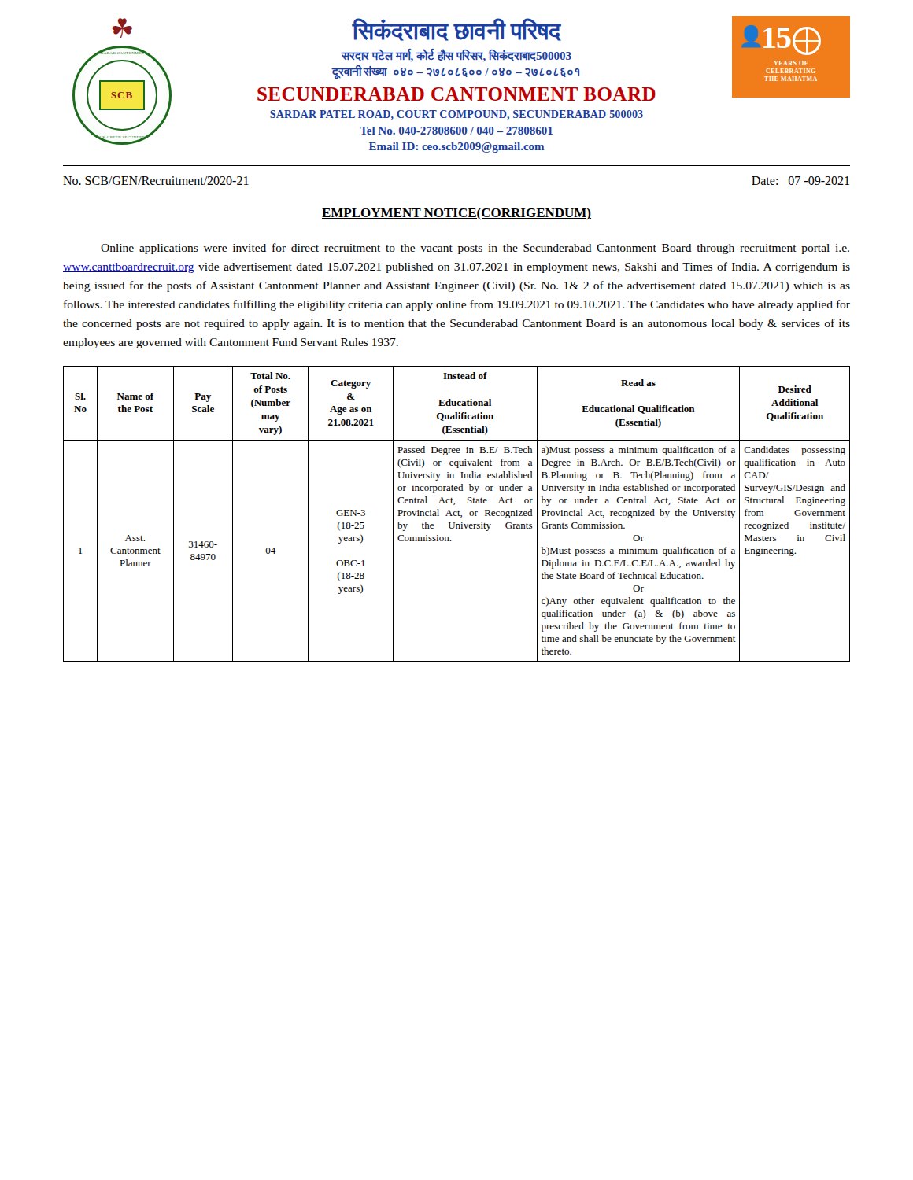☘
SECUNDERABAD CANTONMENT BOARD
SCB
CLEAN & GREEN SECUNDERABAD
सिकंदराबाद छावनी परिषद
सरदार पटेल मार्ग, कोर्ट हौस परिसर, सिकंदराबाद500003
दूरवानी संख्या ०४० – २७८०८६०० / ०४० – २७८०८६०१
SECUNDERABAD CANTONMENT BOARD
SARDAR PATEL ROAD, COURT COMPOUND, SECUNDERABAD 500003
Tel No. 040-27808600 / 040 – 27808601
Email ID: ceo.scb2009@gmail.com
👤
15
YEARS OF
CELEBRATING
THE MAHATMA
No. SCB/GEN/Recruitment/2020-21
Date: 07 -09-2021
EMPLOYMENT NOTICE(CORRIGENDUM)
Online applications were invited for direct recruitment to the vacant posts in the Secunderabad Cantonment Board through recruitment portal i.e. www.canttboardrecruit.org vide advertisement dated 15.07.2021 published on 31.07.2021 in employment news, Sakshi and Times of India. A corrigendum is being issued for the posts of Assistant Cantonment Planner and Assistant Engineer (Civil) (Sr. No. 1& 2 of the advertisement dated 15.07.2021) which is as follows. The interested candidates fulfilling the eligibility criteria can apply online from 19.09.2021 to 09.10.2021. The Candidates who have already applied for the concerned posts are not required to apply again. It is to mention that the Secunderabad Cantonment Board is an autonomous local body & services of its employees are governed with Cantonment Fund Servant Rules 1937.
| Sl. No | Name of the Post | Pay Scale | Total No. of Posts (Number may vary) | Category & Age as on 21.08.2021 | Instead of Educational Qualification (Essential) | Read as Educational Qualification (Essential) | Desired Additional Qualification |
| --- | --- | --- | --- | --- | --- | --- | --- |
| 1 | Asst. Cantonment Planner | 31460- 84970 | 04 | GEN-3 (18-25 years) OBC-1 (18-28 years) | Passed Degree in B.E/ B.Tech (Civil) or equivalent from a University in India established or incorporated by or under a Central Act, State Act or Provincial Act, or Recognized by the University Grants Commission. | a)Must possess a minimum qualification of a Degree in B.Arch. Or B.E/B.Tech(Civil) or B.Planning or B. Tech(Planning) from a University in India established or incorporated by or under a Central Act, State Act or Provincial Act, recognized by the University Grants Commission. Or b)Must possess a minimum qualification of a Diploma in D.C.E/L.C.E/L.A.A., awarded by the State Board of Technical Education. Or c)Any other equivalent qualification to the qualification under (a) & (b) above as prescribed by the Government from time to time and shall be enunciate by the Government thereto. | Candidates possessing qualification in Auto CAD/ Survey/GIS/Design and Structural Engineering from Government recognized institute/ Masters in Civil Engineering. |